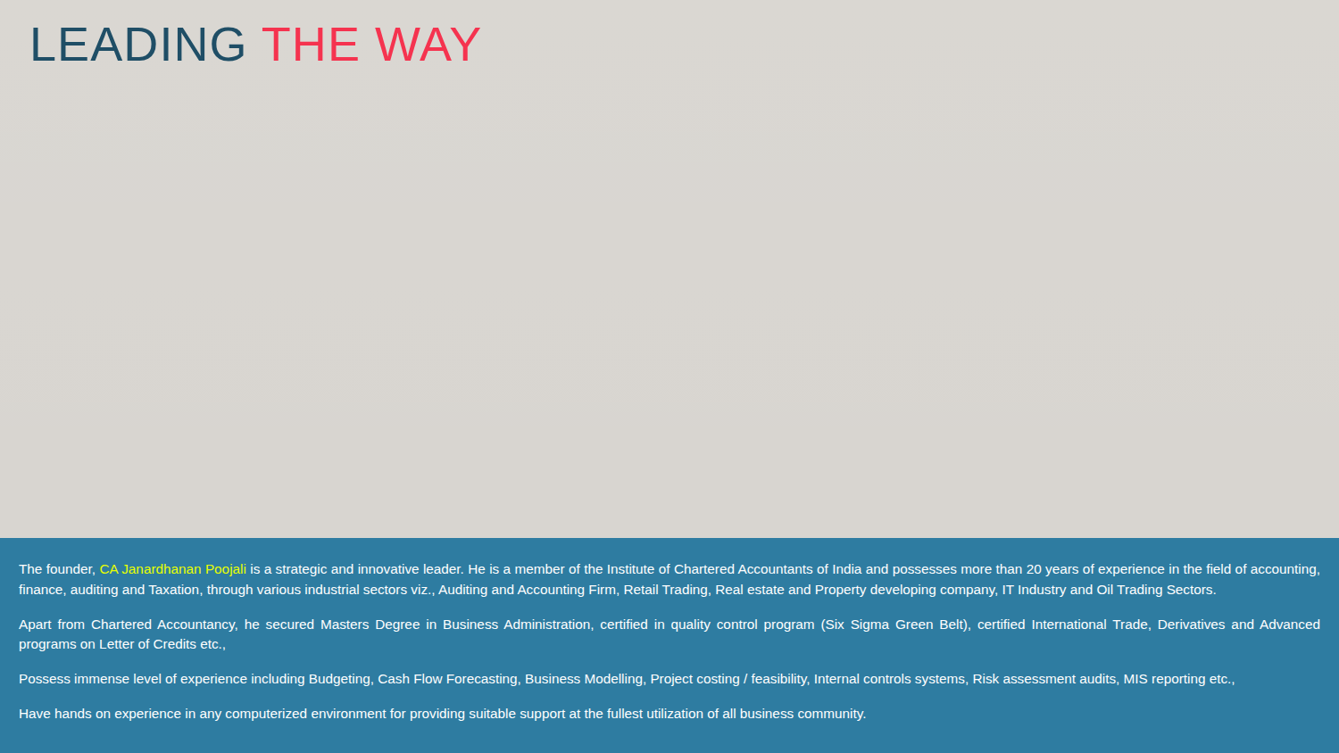LEADING THE WAY
The founder, CA Janardhanan Poojali is a strategic and innovative leader. He is a member of the Institute of Chartered Accountants of India and possesses more than 20 years of experience in the field of accounting, finance, auditing and Taxation, through various industrial sectors viz., Auditing and Accounting Firm, Retail Trading, Real estate and Property developing company, IT Industry and Oil Trading Sectors.
Apart from Chartered Accountancy, he secured Masters Degree in Business Administration, certified in quality control program (Six Sigma Green Belt), certified International Trade, Derivatives and Advanced programs on Letter of Credits etc.,
Possess immense level of experience including Budgeting, Cash Flow Forecasting, Business Modelling, Project costing / feasibility, Internal controls systems, Risk assessment audits, MIS reporting etc.,
Have hands on experience in any computerized environment for providing suitable support at the fullest utilization of all business community.